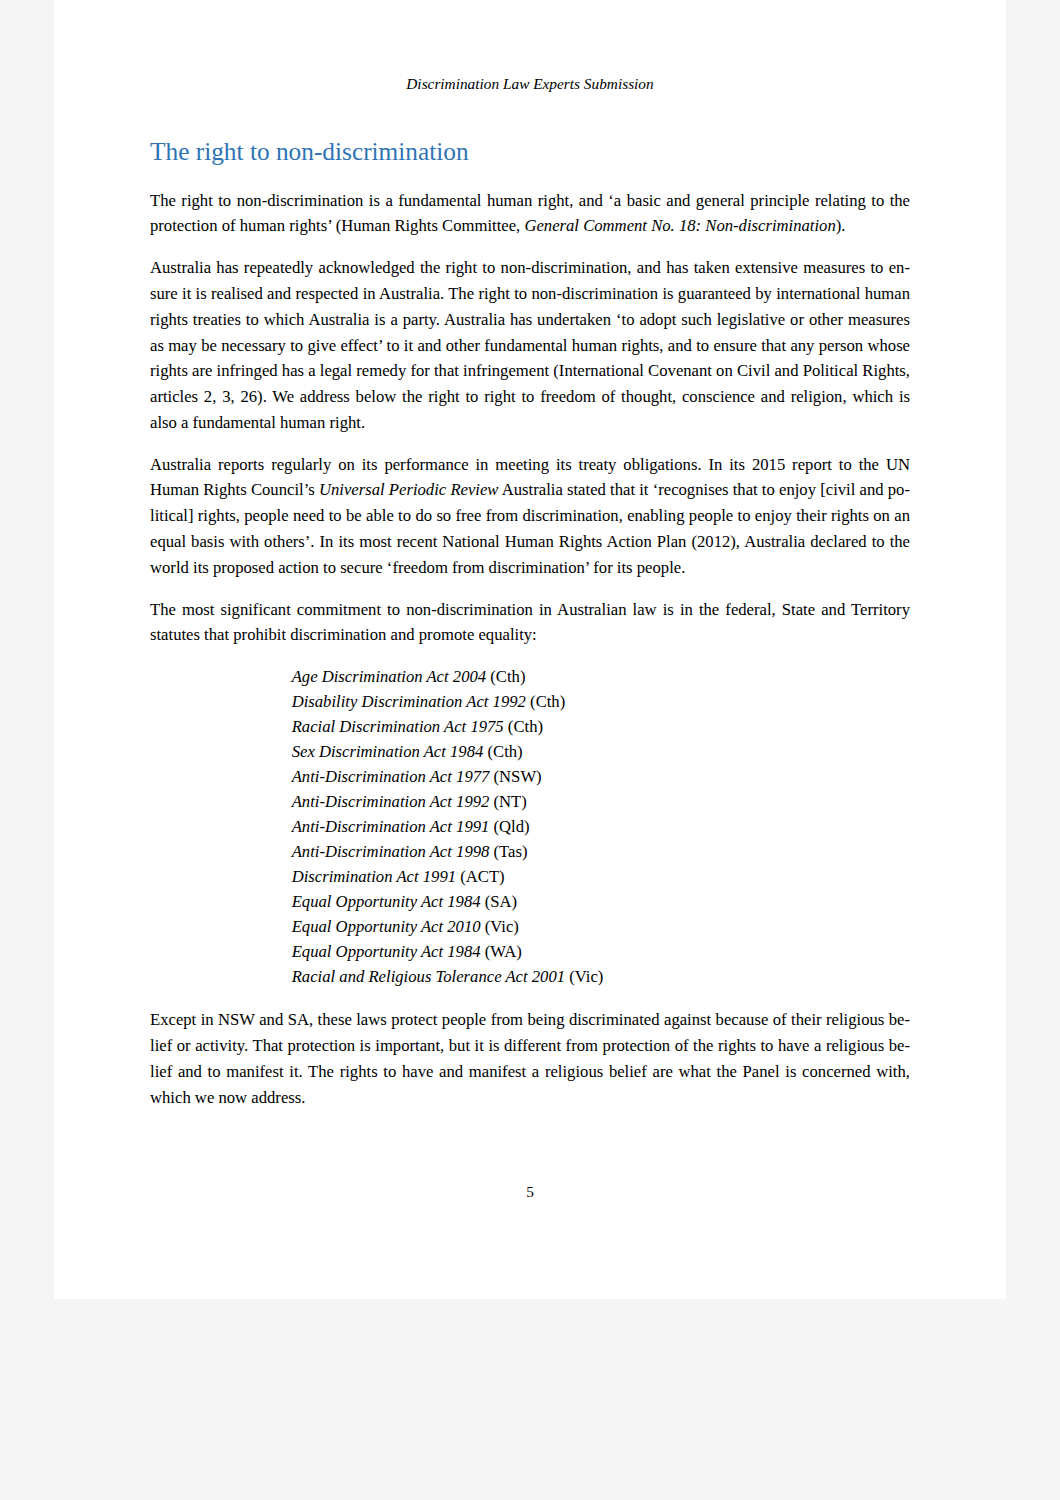Discrimination Law Experts Submission
The right to non-discrimination
The right to non-discrimination is a fundamental human right, and ‘a basic and general principle relating to the protection of human rights’ (Human Rights Committee, General Comment No. 18: Non-discrimination).
Australia has repeatedly acknowledged the right to non-discrimination, and has taken extensive measures to ensure it is realised and respected in Australia. The right to non-discrimination is guaranteed by international human rights treaties to which Australia is a party. Australia has undertaken ‘to adopt such legislative or other measures as may be necessary to give effect’ to it and other fundamental human rights, and to ensure that any person whose rights are infringed has a legal remedy for that infringement (International Covenant on Civil and Political Rights, articles 2, 3, 26). We address below the right to right to freedom of thought, conscience and religion, which is also a fundamental human right.
Australia reports regularly on its performance in meeting its treaty obligations. In its 2015 report to the UN Human Rights Council’s Universal Periodic Review Australia stated that it ‘recognises that to enjoy [civil and political] rights, people need to be able to do so free from discrimination, enabling people to enjoy their rights on an equal basis with others’. In its most recent National Human Rights Action Plan (2012), Australia declared to the world its proposed action to secure ‘freedom from discrimination’ for its people.
The most significant commitment to non-discrimination in Australian law is in the federal, State and Territory statutes that prohibit discrimination and promote equality:
Age Discrimination Act 2004 (Cth)
Disability Discrimination Act 1992 (Cth)
Racial Discrimination Act 1975 (Cth)
Sex Discrimination Act 1984 (Cth)
Anti-Discrimination Act 1977 (NSW)
Anti-Discrimination Act 1992 (NT)
Anti-Discrimination Act 1991 (Qld)
Anti-Discrimination Act 1998 (Tas)
Discrimination Act 1991 (ACT)
Equal Opportunity Act 1984 (SA)
Equal Opportunity Act 2010 (Vic)
Equal Opportunity Act 1984 (WA)
Racial and Religious Tolerance Act 2001 (Vic)
Except in NSW and SA, these laws protect people from being discriminated against because of their religious belief or activity. That protection is important, but it is different from protection of the rights to have a religious belief and to manifest it. The rights to have and manifest a religious belief are what the Panel is concerned with, which we now address.
5